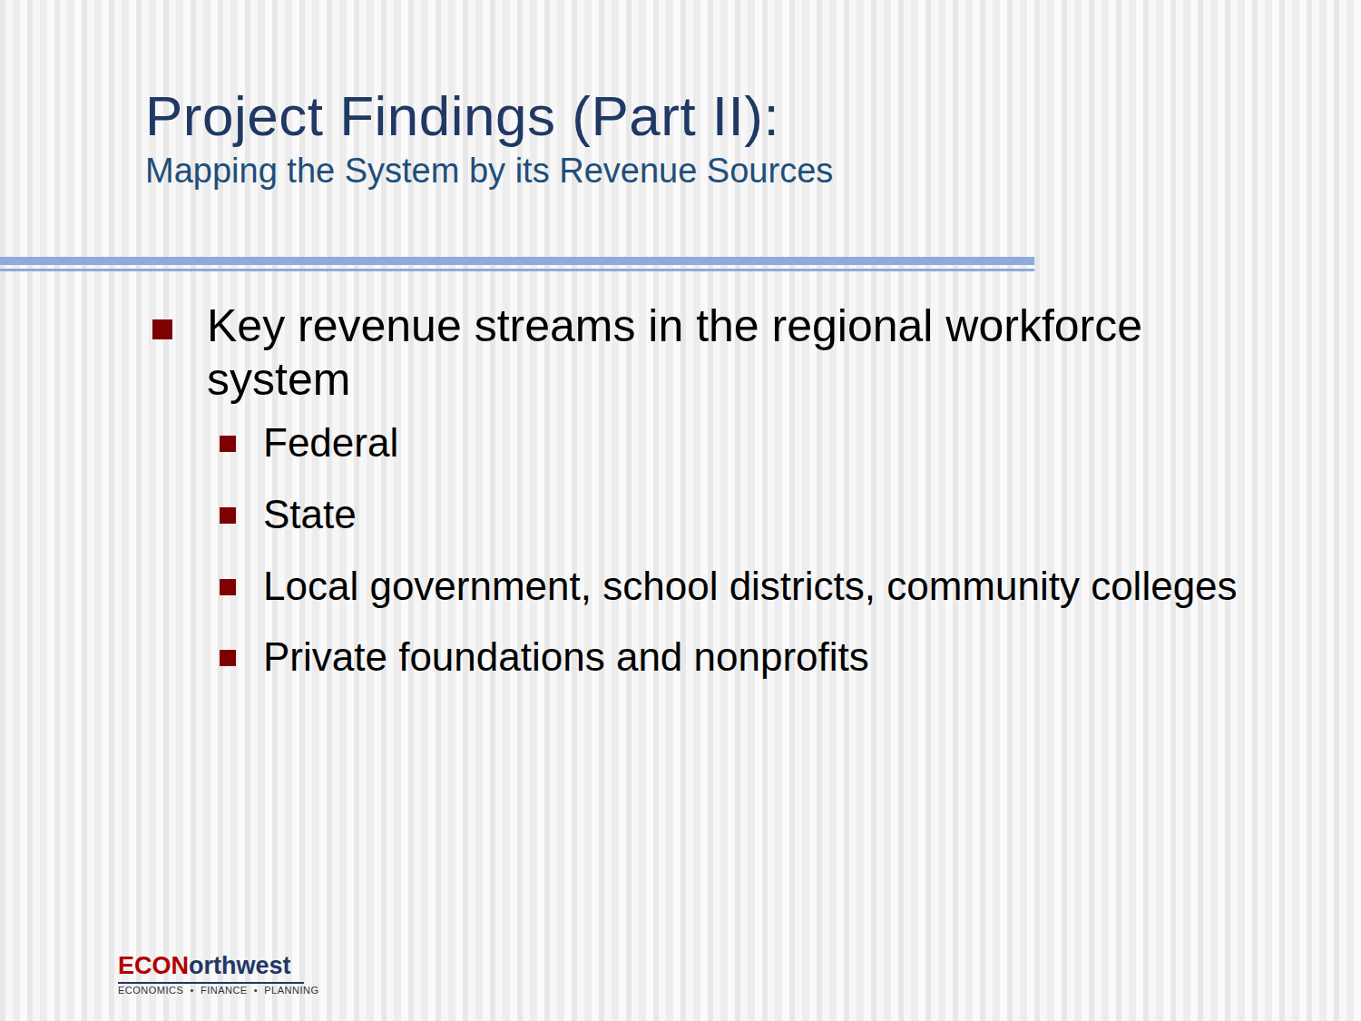Project Findings (Part II):
Mapping the System by its Revenue Sources
Key revenue streams in the regional workforce system
Federal
State
Local government, school districts, community colleges
Private foundations and nonprofits
ECON orthwest
ECONOMICS • FINANCE • PLANNING